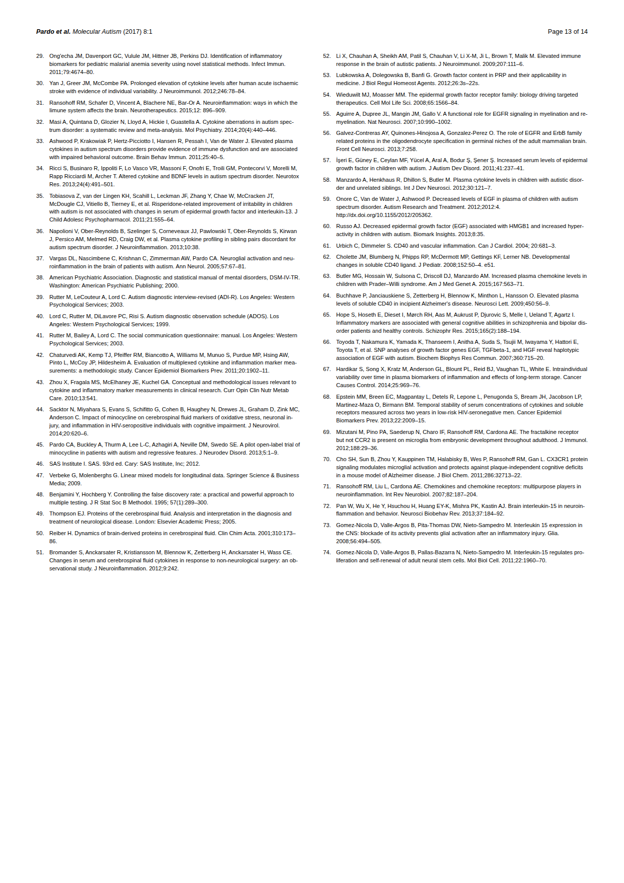Pardo et al. Molecular Autism (2017) 8:1
Page 13 of 14
Ong'echa JM, Davenport GC, Vulule JM, Hittner JB, Perkins DJ. Identification of inflammatory biomarkers for pediatric malarial anemia severity using novel statistical methods. Infect Immun. 2011;79:4674–80.
Yan J, Greer JM, McCombe PA. Prolonged elevation of cytokine levels after human acute ischaemic stroke with evidence of individual variability. J Neuroimmunol. 2012;246:78–84.
Ransohoff RM, Schafer D, Vincent A, Blachere NE, Bar-Or A. Neuroinflammation: ways in which the Iimune system affects the brain. Neurotherapeutics. 2015;12: 896–909.
Masi A, Quintana D, Glozier N, Lloyd A, Hickie I, Guastella A. Cytokine aberrations in autism spectrum disorder: a systematic review and meta-analysis. Mol Psychiatry. 2014;20(4):440–446.
Ashwood P, Krakowiak P, Hertz-Picciotto I, Hansen R, Pessah I, Van de Water J. Elevated plasma cytokines in autism spectrum disorders provide evidence of immune dysfunction and are associated with impaired behavioral outcome. Brain Behav Immun. 2011;25:40–5.
Ricci S, Businaro R, Ippoliti F, Lo Vasco VR, Massoni F, Onofri E, Troili GM, Pontecorvi V, Morelli M, Rapp Ricciardi M, Archer T. Altered cytokine and BDNF levels in autism spectrum disorder. Neurotox Res. 2013;24(4):491–501.
Tobiasova Z, van der Lingen KH, Scahill L, Leckman JF, Zhang Y, Chae W, McCracken JT, McDougle CJ, Vitiello B, Tierney E, et al. Risperidone-related improvement of irritability in children with autism is not associated with changes in serum of epidermal growth factor and interleukin-13. J Child Adolesc Psychopharmacol. 2011;21:555–64.
Napolioni V, Ober-Reynolds B, Szelinger S, Corneveaux JJ, Pawlowski T, Ober-Reynolds S, Kirwan J, Persico AM, Melmed RD, Craig DW, et al. Plasma cytokine profiling in sibling pairs discordant for autism spectrum disorder. J Neuroinflammation. 2013;10:38.
Vargas DL, Nascimbene C, Krishnan C, Zimmerman AW, Pardo CA. Neuroglial activation and neuroinflammation in the brain of patients with autism. Ann Neurol. 2005;57:67–81.
American Psychiatric Association. Diagnostic and statistical manual of mental disorders, DSM-IV-TR. Washington: American Psychiatric Publishing; 2000.
Rutter M, LeCouteur A, Lord C. Autism diagnostic interview-revised (ADI-R). Los Angeles: Western Psychological Services; 2003.
Lord C, Rutter M, DiLavore PC, Risi S. Autism diagnostic observation schedule (ADOS). Los Angeles: Western Psychological Services; 1999.
Rutter M, Bailey A, Lord C. The social communication questionnaire: manual. Los Angeles: Western Psychological Services; 2003.
Chaturvedi AK, Kemp TJ, Pfeiffer RM, Biancotto A, Williams M, Munuo S, Purdue MP, Hsing AW, Pinto L, McCoy JP, Hildesheim A. Evaluation of multiplexed cytokine and inflammation marker measurements: a methodologic study. Cancer Epidemiol Biomarkers Prev. 2011;20:1902–11.
Zhou X, Fragala MS, McElhaney JE, Kuchel GA. Conceptual and methodological issues relevant to cytokine and inflammatory marker measurements in clinical research. Curr Opin Clin Nutr Metab Care. 2010;13:541.
Sacktor N, Miyahara S, Evans S, Schifitto G, Cohen B, Haughey N, Drewes JL, Graham D, Zink MC, Anderson C. Impact of minocycline on cerebrospinal fluid markers of oxidative stress, neuronal injury, and inflammation in HIV-seropositive individuals with cognitive impairment. J Neurovirol. 2014;20:620–6.
Pardo CA, Buckley A, Thurm A, Lee L-C, Azhagiri A, Neville DM, Swedo SE. A pilot open-label trial of minocycline in patients with autism and regressive features. J Neurodev Disord. 2013;5:1–9.
SAS Institute I. SAS. 93rd ed. Cary: SAS Institute, Inc; 2012.
Verbeke G, Molenberghs G. Linear mixed models for longitudinal data. Springer Science & Business Media; 2009.
Benjamini Y, Hochberg Y. Controlling the false discovery rate: a practical and powerful approach to multiple testing. J R Stat Soc B Methodol. 1995; 57(1):289–300.
Thompson EJ. Proteins of the cerebrospinal fluid. Analysis and interpretation in the diagnosis and treatment of neurological disease. London: Elsevier Academic Press; 2005.
Reiber H. Dynamics of brain-derived proteins in cerebrospinal fluid. Clin Chim Acta. 2001;310:173–86.
Bromander S, Anckarsater R, Kristiansson M, Blennow K, Zetterberg H, Anckarsater H, Wass CE. Changes in serum and cerebrospinal fluid cytokines in response to non-neurological surgery: an observational study. J Neuroinflammation. 2012;9:242.
Li X, Chauhan A, Sheikh AM, Patil S, Chauhan V, Li X-M, Ji L, Brown T, Malik M. Elevated immune response in the brain of autistic patients. J Neuroimmunol. 2009;207:111–6.
Lubkowska A, Dolegowska B, Banfi G. Growth factor content in PRP and their applicability in medicine. J Biol Regul Homeost Agents. 2012;26:3s–22s.
Wieduwilt MJ, Moasser MM. The epidermal growth factor receptor family: biology driving targeted therapeutics. Cell Mol Life Sci. 2008;65:1566–84.
Aguirre A, Dupree JL, Mangin JM, Gallo V. A functional role for EGFR signaling in myelination and remyelination. Nat Neurosci. 2007;10:990–1002.
Galvez-Contreras AY, Quinones-Hinojosa A, Gonzalez-Perez O. The role of EGFR and ErbB family related proteins in the oligodendrocyte specification in germinal niches of the adult mammalian brain. Front Cell Neurosci. 2013;7:258.
İşeri E, Güney E, Ceylan MF, Yücel A, Aral A, Bodur Ş, Şener Ş. Increased serum levels of epidermal growth factor in children with autism. J Autism Dev Disord. 2011;41:237–41.
Manzardo A, Henkhaus R, Dhillon S, Butler M. Plasma cytokine levels in children with autistic disorder and unrelated siblings. Int J Dev Neurosci. 2012;30:121–7.
Onore C, Van de Water J, Ashwood P. Decreased levels of EGF in plasma of children with autism spectrum disorder. Autism Research and Treatment. 2012;2012:4. http://dx.doi.org/10.1155/2012/205362.
Russo AJ. Decreased epidermal growth factor (EGF) associated with HMGB1 and increased hyperactivity in children with autism. Biomark Insights. 2013;8:35.
Urbich C, Dimmeler S. CD40 and vascular inflammation. Can J Cardiol. 2004; 20:681–3.
Cholette JM, Blumberg N, Phipps RP, McDermott MP, Gettings KF, Lerner NB. Developmental changes in soluble CD40 ligand. J Pediatr. 2008;152:50–4. e51.
Butler MG, Hossain W, Sulsona C, Driscoll DJ, Manzardo AM. Increased plasma chemokine levels in children with Prader–Willi syndrome. Am J Med Genet A. 2015;167:563–71.
Buchhave P, Janciauskiene S, Zetterberg H, Blennow K, Minthon L, Hansson O. Elevated plasma levels of soluble CD40 in incipient Alzheimer's disease. Neurosci Lett. 2009;450:56–9.
Hope S, Hoseth E, Dieset I, Mørch RH, Aas M, Aukrust P, Djurovic S, Melle I, Ueland T, Agartz I. Inflammatory markers are associated with general cognitive abilities in schizophrenia and bipolar disorder patients and healthy controls. Schizophr Res. 2015;165(2):188–194.
Toyoda T, Nakamura K, Yamada K, Thanseem I, Anitha A, Suda S, Tsujii M, Iwayama Y, Hattori E, Toyota T, et al. SNP analyses of growth factor genes EGF, TGFbeta-1, and HGF reveal haplotypic association of EGF with autism. Biochem Biophys Res Commun. 2007;360:715–20.
Hardikar S, Song X, Kratz M, Anderson GL, Blount PL, Reid BJ, Vaughan TL, White E. Intraindividual variability over time in plasma biomarkers of inflammation and effects of long-term storage. Cancer Causes Control. 2014;25:969–76.
Epstein MM, Breen EC, Magpantay L, Detels R, Lepone L, Penugonda S, Bream JH, Jacobson LP, Martinez-Maza O, Birmann BM. Temporal stability of serum concentrations of cytokines and soluble receptors measured across two years in low-risk HIV-seronegative men. Cancer Epidemiol Biomarkers Prev. 2013;22:2009–15.
Mizutani M, Pino PA, Saederup N, Charo IF, Ransohoff RM, Cardona AE. The fractalkine receptor but not CCR2 is present on microglia from embryonic development throughout adulthood. J Immunol. 2012;188:29–36.
Cho SH, Sun B, Zhou Y, Kauppinen TM, Halabisky B, Wes P, Ransohoff RM, Gan L. CX3CR1 protein signaling modulates microglial activation and protects against plaque-independent cognitive deficits in a mouse model of Alzheimer disease. J Biol Chem. 2011;286:32713–22.
Ransohoff RM, Liu L, Cardona AE. Chemokines and chemokine receptors: multipurpose players in neuroinflammation. Int Rev Neurobiol. 2007;82:187–204.
Pan W, Wu X, He Y, Hsuchou H, Huang EY-K, Mishra PK, Kastin AJ. Brain interleukin-15 in neuroinflammation and behavior. Neurosci Biobehav Rev. 2013;37:184–92.
Gomez-Nicola D, Valle-Argos B, Pita-Thomas DW, Nieto-Sampedro M. Interleukin 15 expression in the CNS: blockade of its activity prevents glial activation after an inflammatory injury. Glia. 2008;56:494–505.
Gomez-Nicola D, Valle-Argos B, Pallas-Bazarra N, Nieto-Sampedro M. Interleukin-15 regulates proliferation and self-renewal of adult neural stem cells. Mol Biol Cell. 2011;22:1960–70.